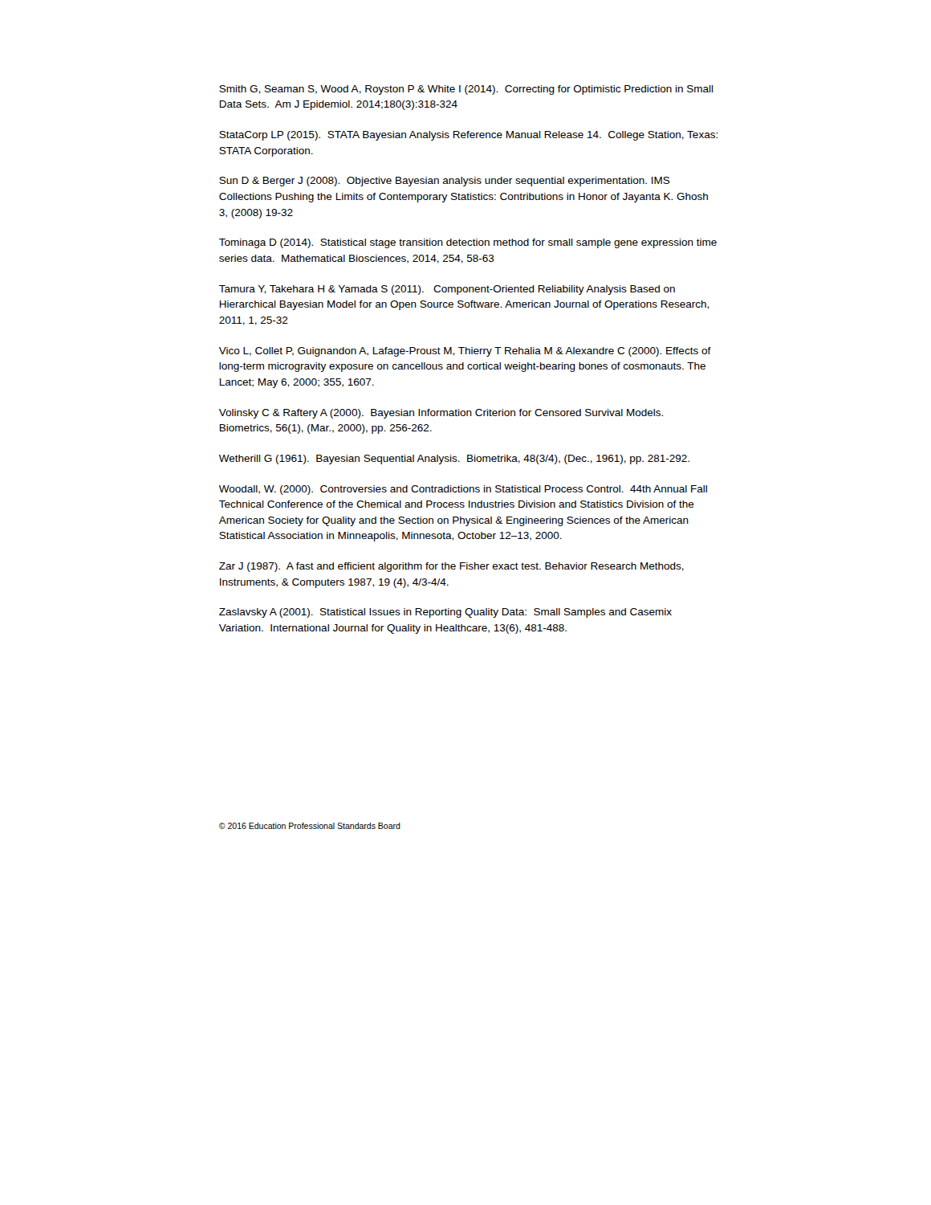Smith G, Seaman S, Wood A, Royston P & White I (2014). Correcting for Optimistic Prediction in Small Data Sets. Am J Epidemiol. 2014;180(3):318-324
StataCorp LP (2015). STATA Bayesian Analysis Reference Manual Release 14. College Station, Texas: STATA Corporation.
Sun D & Berger J (2008). Objective Bayesian analysis under sequential experimentation. IMS Collections Pushing the Limits of Contemporary Statistics: Contributions in Honor of Jayanta K. Ghosh 3, (2008) 19-32
Tominaga D (2014). Statistical stage transition detection method for small sample gene expression time series data. Mathematical Biosciences, 2014, 254, 58-63
Tamura Y, Takehara H & Yamada S (2011). Component-Oriented Reliability Analysis Based on Hierarchical Bayesian Model for an Open Source Software. American Journal of Operations Research, 2011, 1, 25-32
Vico L, Collet P, Guignandon A, Lafage-Proust M, Thierry T Rehalia M & Alexandre C (2000). Effects of long-term microgravity exposure on cancellous and cortical weight-bearing bones of cosmonauts. The Lancet; May 6, 2000; 355, 1607.
Volinsky C & Raftery A (2000). Bayesian Information Criterion for Censored Survival Models. Biometrics, 56(1), (Mar., 2000), pp. 256-262.
Wetherill G (1961). Bayesian Sequential Analysis. Biometrika, 48(3/4), (Dec., 1961), pp. 281-292.
Woodall, W. (2000). Controversies and Contradictions in Statistical Process Control. 44th Annual Fall Technical Conference of the Chemical and Process Industries Division and Statistics Division of the American Society for Quality and the Section on Physical & Engineering Sciences of the American Statistical Association in Minneapolis, Minnesota, October 12–13, 2000.
Zar J (1987). A fast and efficient algorithm for the Fisher exact test. Behavior Research Methods, Instruments, & Computers 1987, 19 (4), 4/3-4/4.
Zaslavsky A (2001). Statistical Issues in Reporting Quality Data: Small Samples and Casemix Variation. International Journal for Quality in Healthcare, 13(6), 481-488.
© 2016 Education Professional Standards Board